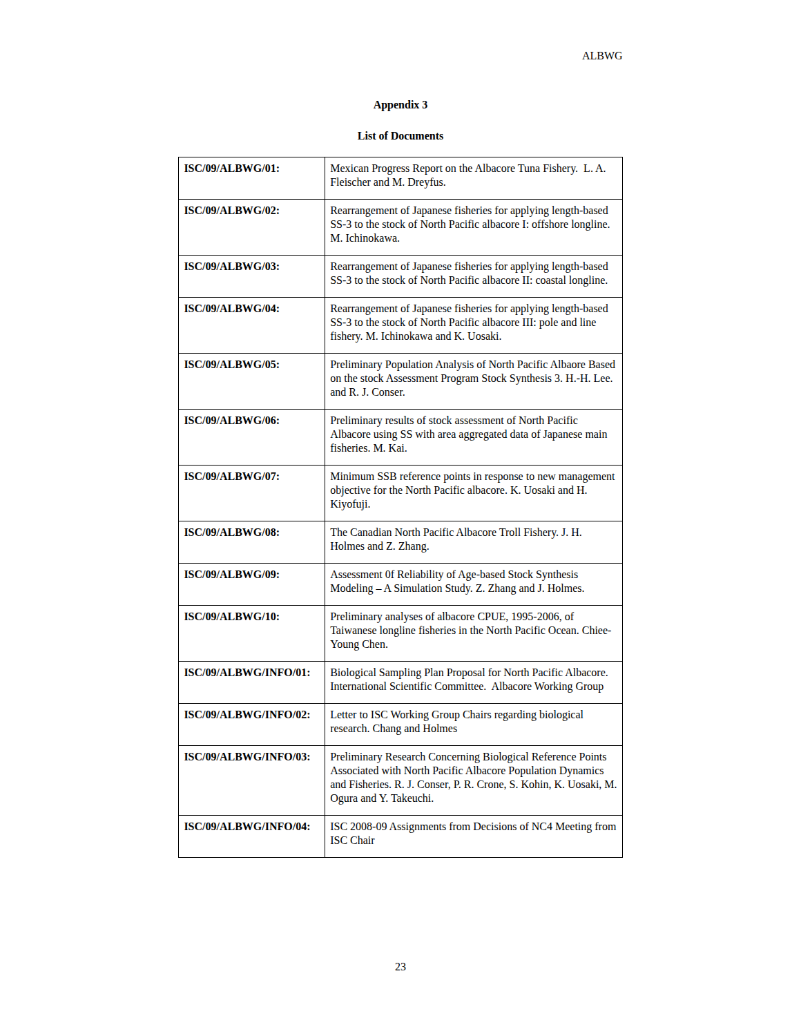ALBWG
Appendix 3
List of Documents
| ISC/09/ALBWG/01: | Mexican Progress Report on the Albacore Tuna Fishery. L. A. Fleischer and M. Dreyfus. |
| ISC/09/ALBWG/02: | Rearrangement of Japanese fisheries for applying length-based SS-3 to the stock of North Pacific albacore I: offshore longline. M. Ichinokawa. |
| ISC/09/ALBWG/03: | Rearrangement of Japanese fisheries for applying length-based SS-3 to the stock of North Pacific albacore II: coastal longline. |
| ISC/09/ALBWG/04: | Rearrangement of Japanese fisheries for applying length-based SS-3 to the stock of North Pacific albacore III: pole and line fishery. M. Ichinokawa and K. Uosaki. |
| ISC/09/ALBWG/05: | Preliminary Population Analysis of North Pacific Albaore Based on the stock Assessment Program Stock Synthesis 3. H.-H. Lee. and R. J. Conser. |
| ISC/09/ALBWG/06: | Preliminary results of stock assessment of North Pacific Albacore using SS with area aggregated data of Japanese main fisheries. M. Kai. |
| ISC/09/ALBWG/07: | Minimum SSB reference points in response to new management objective for the North Pacific albacore. K. Uosaki and H. Kiyofuji. |
| ISC/09/ALBWG/08: | The Canadian North Pacific Albacore Troll Fishery. J. H. Holmes and Z. Zhang. |
| ISC/09/ALBWG/09: | Assessment 0f Reliability of Age-based Stock Synthesis Modeling – A Simulation Study. Z. Zhang and J. Holmes. |
| ISC/09/ALBWG/10: | Preliminary analyses of albacore CPUE, 1995-2006, of Taiwanese longline fisheries in the North Pacific Ocean. Chiee-Young Chen. |
| ISC/09/ALBWG/INFO/01: | Biological Sampling Plan Proposal for North Pacific Albacore. International Scientific Committee. Albacore Working Group |
| ISC/09/ALBWG/INFO/02: | Letter to ISC Working Group Chairs regarding biological research. Chang and Holmes |
| ISC/09/ALBWG/INFO/03: | Preliminary Research Concerning Biological Reference Points Associated with North Pacific Albacore Population Dynamics and Fisheries. R. J. Conser, P. R. Crone, S. Kohin, K. Uosaki, M. Ogura and Y. Takeuchi. |
| ISC/09/ALBWG/INFO/04: | ISC 2008-09 Assignments from Decisions of NC4 Meeting from ISC Chair |
23